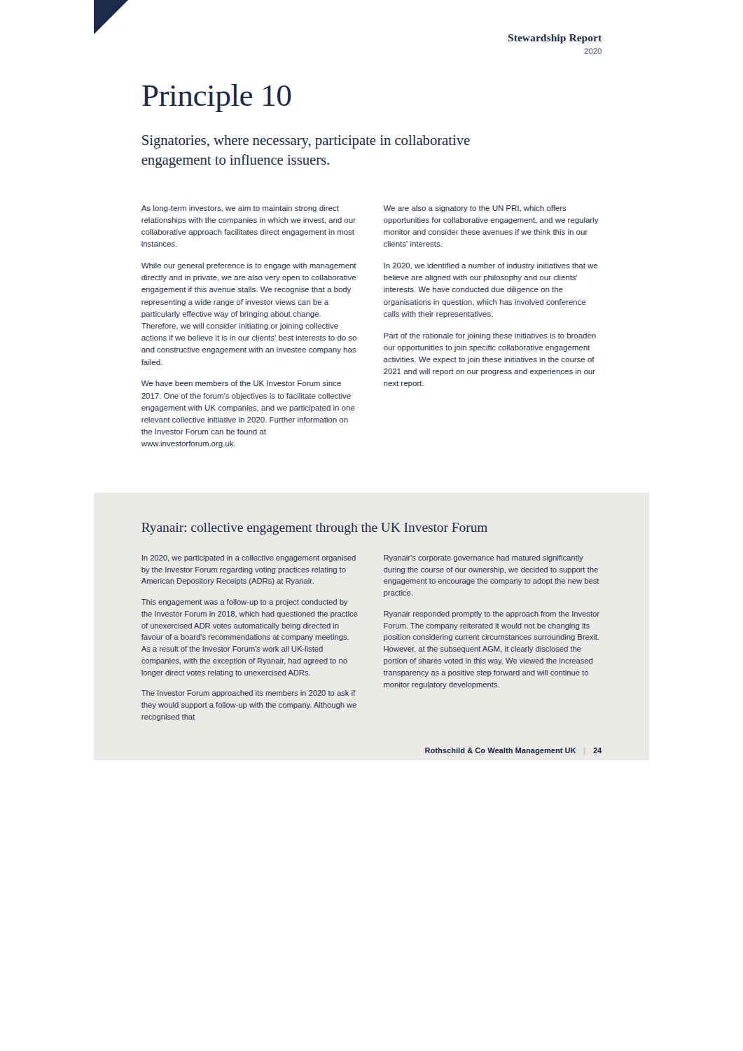Stewardship Report
2020
Principle 10
Signatories, where necessary, participate in collaborative engagement to influence issuers.
As long-term investors, we aim to maintain strong direct relationships with the companies in which we invest, and our collaborative approach facilitates direct engagement in most instances.
While our general preference is to engage with management directly and in private, we are also very open to collaborative engagement if this avenue stalls. We recognise that a body representing a wide range of investor views can be a particularly effective way of bringing about change. Therefore, we will consider initiating or joining collective actions if we believe it is in our clients' best interests to do so and constructive engagement with an investee company has failed.
We have been members of the UK Investor Forum since 2017. One of the forum's objectives is to facilitate collective engagement with UK companies, and we participated in one relevant collective initiative in 2020. Further information on the Investor Forum can be found at www.investorforum.org.uk.
We are also a signatory to the UN PRI, which offers opportunities for collaborative engagement, and we regularly monitor and consider these avenues if we think this in our clients' interests.
In 2020, we identified a number of industry initiatives that we believe are aligned with our philosophy and our clients' interests. We have conducted due diligence on the organisations in question, which has involved conference calls with their representatives.
Part of the rationale for joining these initiatives is to broaden our opportunities to join specific collaborative engagement activities. We expect to join these initiatives in the course of 2021 and will report on our progress and experiences in our next report.
Ryanair: collective engagement through the UK Investor Forum
In 2020, we participated in a collective engagement organised by the Investor Forum regarding voting practices relating to American Depository Receipts (ADRs) at Ryanair.
This engagement was a follow-up to a project conducted by the Investor Forum in 2018, which had questioned the practice of unexercised ADR votes automatically being directed in favour of a board's recommendations at company meetings. As a result of the Investor Forum's work all UK-listed companies, with the exception of Ryanair, had agreed to no longer direct votes relating to unexercised ADRs.
The Investor Forum approached its members in 2020 to ask if they would support a follow-up with the company. Although we recognised that
Ryanair's corporate governance had matured significantly during the course of our ownership, we decided to support the engagement to encourage the company to adopt the new best practice.
Ryanair responded promptly to the approach from the Investor Forum. The company reiterated it would not be changing its position considering current circumstances surrounding Brexit. However, at the subsequent AGM, it clearly disclosed the portion of shares voted in this way. We viewed the increased transparency as a positive step forward and will continue to monitor regulatory developments.
Rothschild & Co Wealth Management UK | 24